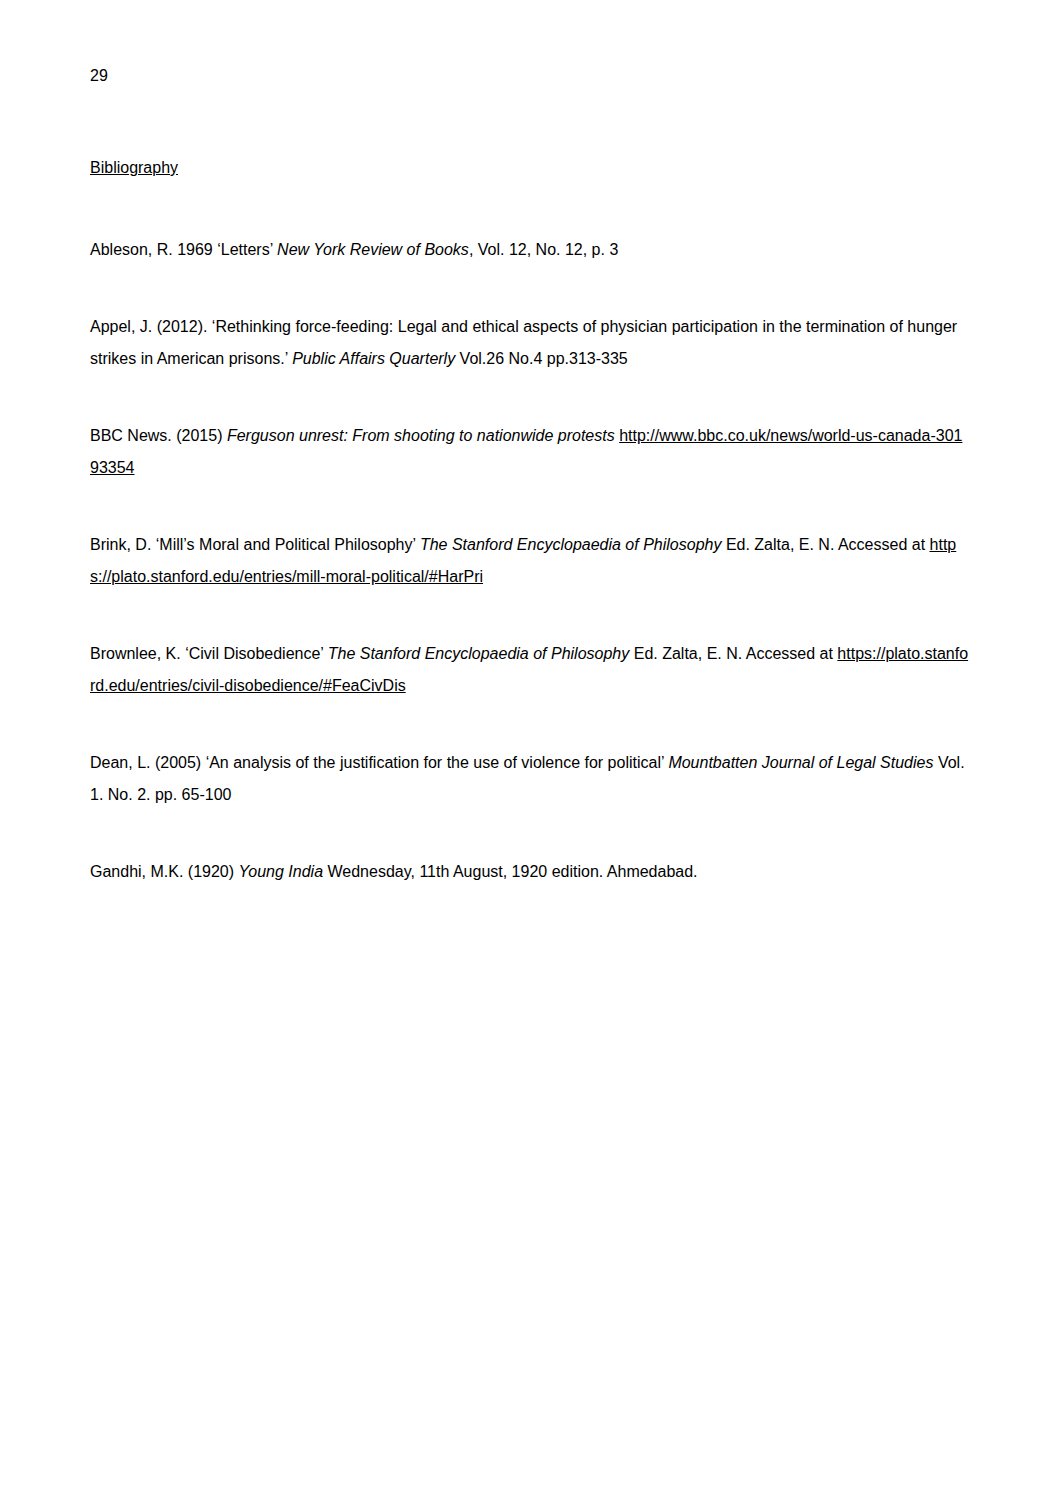29
Bibliography
Ableson, R. 1969 ‘Letters’ New York Review of Books, Vol. 12, No. 12, p. 3
Appel, J. (2012). ‘Rethinking force-feeding: Legal and ethical aspects of physician participation in the termination of hunger strikes in American prisons.’ Public Affairs Quarterly Vol.26 No.4 pp.313-335
BBC News. (2015) Ferguson unrest: From shooting to nationwide protests http://www.bbc.co.uk/news/world-us-canada-30193354
Brink, D. ‘Mill’s Moral and Political Philosophy’ The Stanford Encyclopaedia of Philosophy Ed. Zalta, E. N. Accessed at https://plato.stanford.edu/entries/mill-moral-political/#HarPri
Brownlee, K. ‘Civil Disobedience’ The Stanford Encyclopaedia of Philosophy Ed. Zalta, E. N. Accessed at https://plato.stanford.edu/entries/civil-disobedience/#FeaCivDis
Dean, L. (2005) ‘An analysis of the justification for the use of violence for political’ Mountbatten Journal of Legal Studies Vol. 1. No. 2. pp. 65-100
Gandhi, M.K. (1920) Young India Wednesday, 11th August, 1920 edition. Ahmedabad.